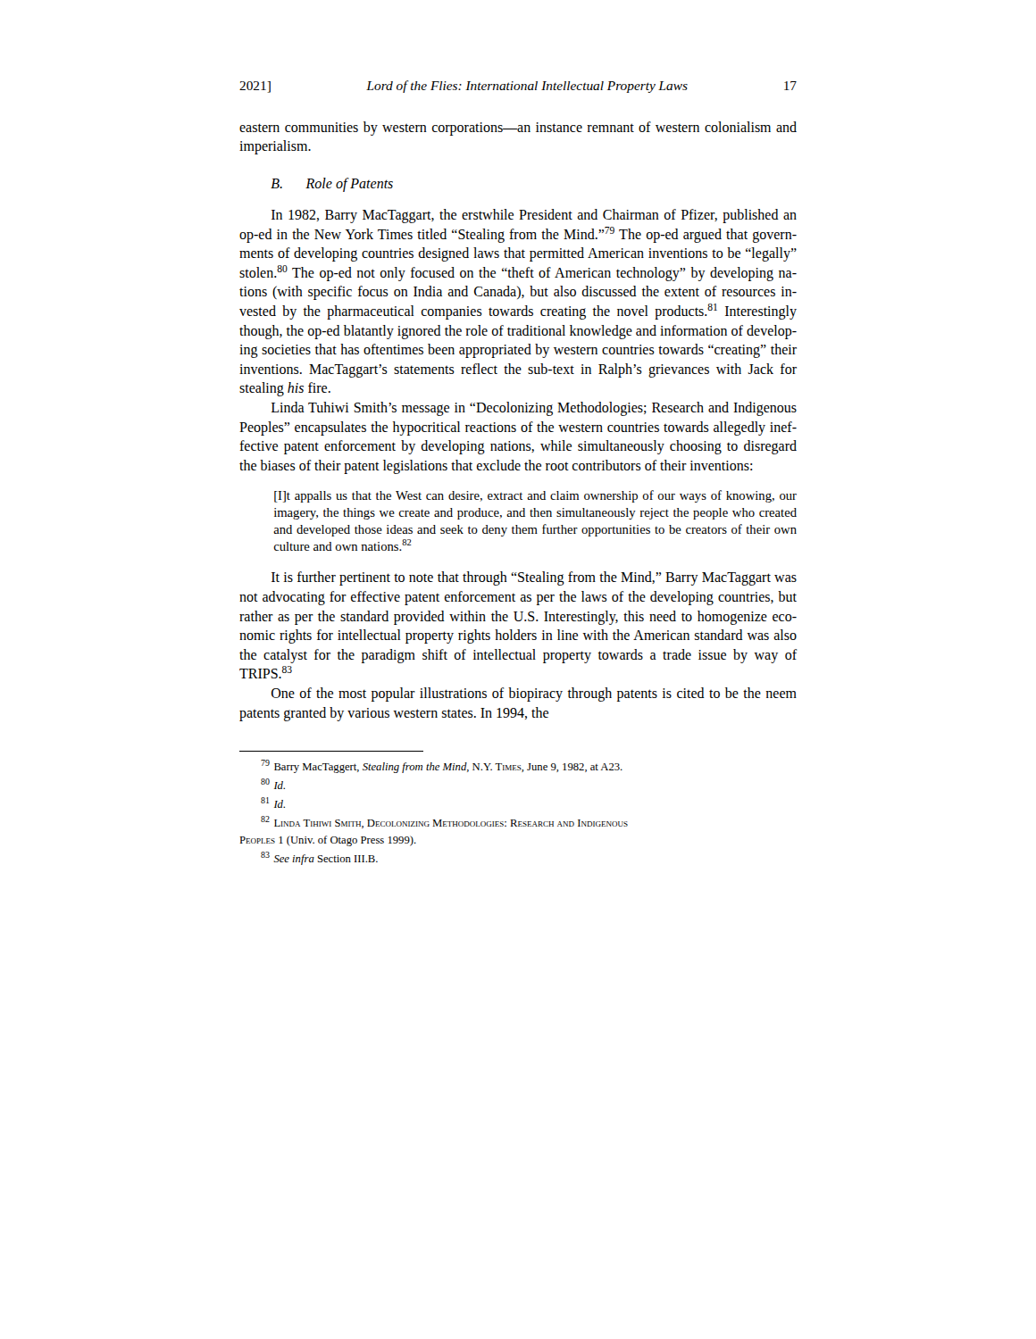2021] Lord of the Flies: International Intellectual Property Laws 17
eastern communities by western corporations—an instance remnant of western colonialism and imperialism.
B. Role of Patents
In 1982, Barry MacTaggart, the erstwhile President and Chairman of Pfizer, published an op-ed in the New York Times titled “Stealing from the Mind.”79 The op-ed argued that governments of developing countries designed laws that permitted American inventions to be “legally” stolen.80 The op-ed not only focused on the “theft of American technology” by developing nations (with specific focus on India and Canada), but also discussed the extent of resources invested by the pharmaceutical companies towards creating the novel products.81 Interestingly though, the op-ed blatantly ignored the role of traditional knowledge and information of developing societies that has oftentimes been appropriated by western countries towards “creating” their inventions. MacTaggart’s statements reflect the sub-text in Ralph’s grievances with Jack for stealing his fire.
Linda Tuhiwi Smith’s message in “Decolonizing Methodologies; Research and Indigenous Peoples” encapsulates the hypocritical reactions of the western countries towards allegedly ineffective patent enforcement by developing nations, while simultaneously choosing to disregard the biases of their patent legislations that exclude the root contributors of their inventions:
[I]t appalls us that the West can desire, extract and claim ownership of our ways of knowing, our imagery, the things we create and produce, and then simultaneously reject the people who created and developed those ideas and seek to deny them further opportunities to be creators of their own culture and own nations.82
It is further pertinent to note that through “Stealing from the Mind,” Barry MacTaggart was not advocating for effective patent enforcement as per the laws of the developing countries, but rather as per the standard provided within the U.S. Interestingly, this need to homogenize economic rights for intellectual property rights holders in line with the American standard was also the catalyst for the paradigm shift of intellectual property towards a trade issue by way of TRIPS.83
One of the most popular illustrations of biopiracy through patents is cited to be the neem patents granted by various western states. In 1994, the
79 Barry MacTaggert, Stealing from the Mind, N.Y. Times, June 9, 1982, at A23.
80 Id.
81 Id.
82 Linda Tihiwi Smith, Decolonizing Methodologies: Research and Indigenous
Peoples 1 (Univ. of Otago Press 1999).
83 See infra Section III.B.